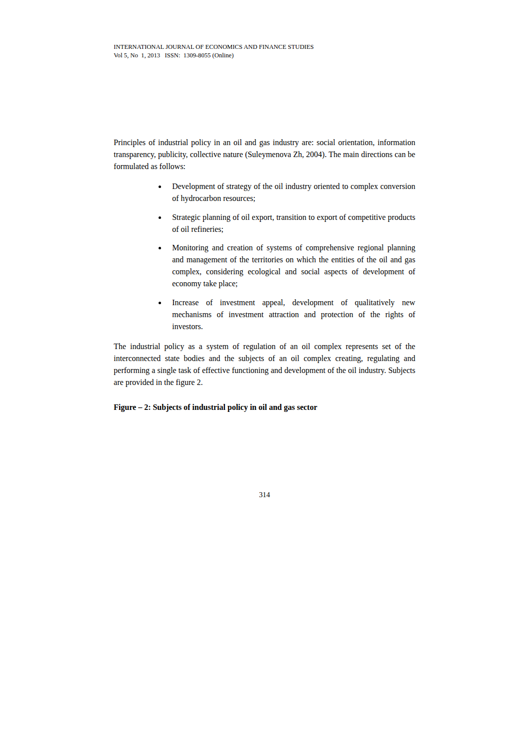INTERNATIONAL JOURNAL OF ECONOMICS AND FINANCE STUDIES
Vol 5, No 1, 2013 ISSN: 1309-8055 (Online)
Principles of industrial policy in an oil and gas industry are: social orientation, information transparency, publicity, collective nature (Suleymenova Zh, 2004). The main directions can be formulated as follows:
Development of strategy of the oil industry oriented to complex conversion of hydrocarbon resources;
Strategic planning of oil export, transition to export of competitive products of oil refineries;
Monitoring and creation of systems of comprehensive regional planning and management of the territories on which the entities of the oil and gas complex, considering ecological and social aspects of development of economy take place;
Increase of investment appeal, development of qualitatively new mechanisms of investment attraction and protection of the rights of investors.
The industrial policy as a system of regulation of an oil complex represents set of the interconnected state bodies and the subjects of an oil complex creating, regulating and performing a single task of effective functioning and development of the oil industry. Subjects are provided in the figure 2.
Figure – 2: Subjects of industrial policy in oil and gas sector
314